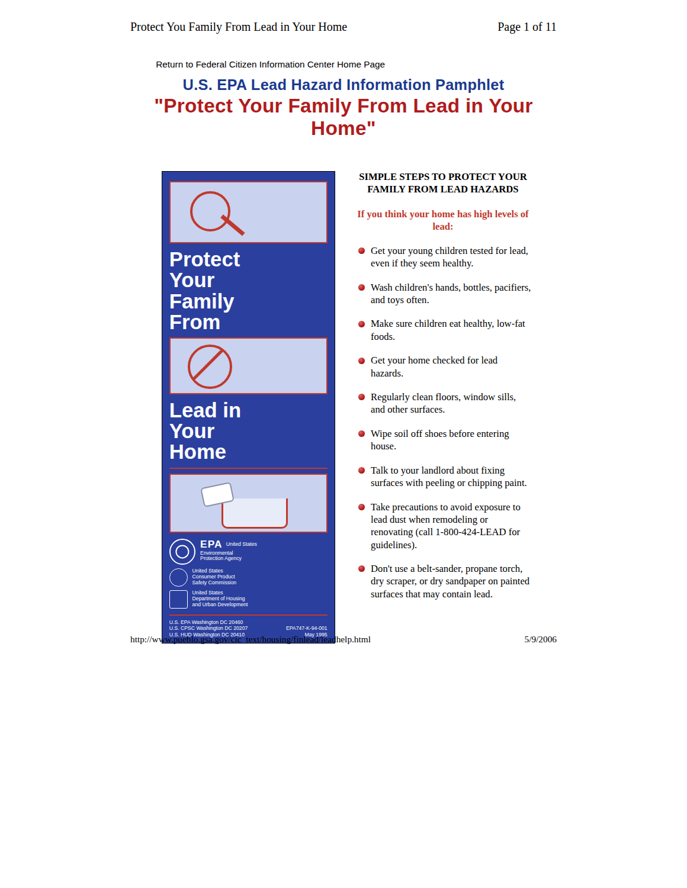Protect You Family From Lead in Your Home
Page 1 of 11
Return to Federal Citizen Information Center Home Page
U.S. EPA Lead Hazard Information Pamphlet
"Protect Your Family From Lead in Your Home"
Protect
Your
Family
From
Lead in
Your
Home
EPA United States
Environmental
Protection Agency
United States
Consumer Product
Safety Commission
United States
Department of Housing
and Urban Development
U.S. EPA Washington DC 20460
U.S. CPSC Washington DC 20207
U.S. HUD Washington DC 20410
EPA747-K-94-001
May 1995
SIMPLE STEPS TO PROTECT YOUR FAMILY FROM LEAD HAZARDS
If you think your home has high levels of lead:
Get your young children tested for lead, even if they seem healthy.
Wash children's hands, bottles, pacifiers, and toys often.
Make sure children eat healthy, low-fat foods.
Get your home checked for lead hazards.
Regularly clean floors, window sills, and other surfaces.
Wipe soil off shoes before entering house.
Talk to your landlord about fixing surfaces with peeling or chipping paint.
Take precautions to avoid exposure to lead dust when remodeling or renovating (call 1-800-424-LEAD for guidelines).
Don't use a belt-sander, propane torch, dry scraper, or dry sandpaper on painted surfaces that may contain lead.
http://www.pueblo.gsa.gov/cic_text/housing/finlead/leadhelp.html
5/9/2006